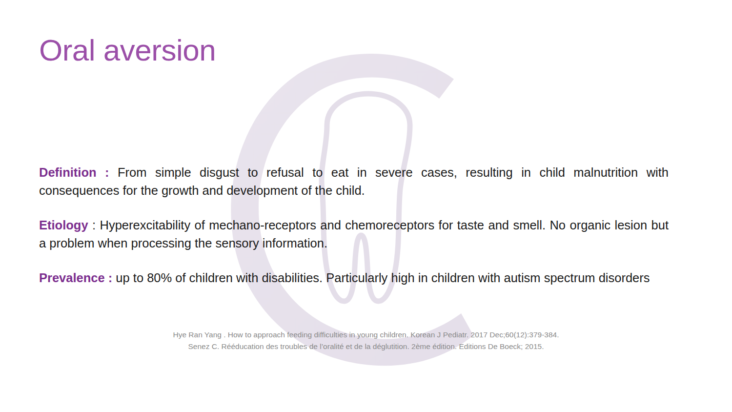Oral aversion
Definition : From simple disgust to refusal to eat in severe cases, resulting in child malnutrition with consequences for the growth and development of the child.
Etiology : Hyperexcitability of mechano-receptors and chemoreceptors for taste and smell. No organic lesion but a problem when processing the sensory information.
Prevalence : up to 80% of children with disabilities. Particularly high in children with autism spectrum disorders
Hye Ran Yang . How to approach feeding difficulties in young children. Korean J Pediatr. 2017 Dec;60(12):379-384. Senez C. Rééducation des troubles de l’oralité et de la déglutition. 2ème édition. Editions De Boeck; 2015.